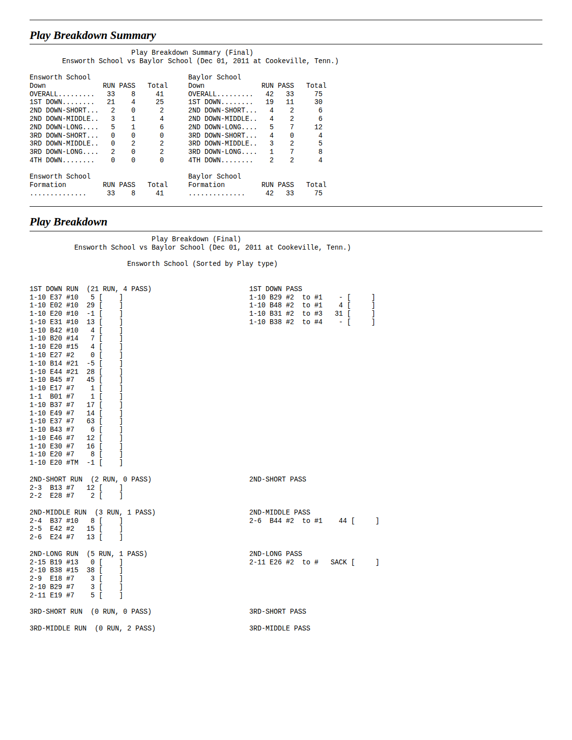Play Breakdown Summary
                         Play Breakdown Summary (Final)
        Ensworth School vs Baylor School (Dec 01, 2011 at Cookeville, Tenn.)

Ensworth School                        Baylor School
Down              RUN PASS   Total     Down              RUN PASS   Total
OVERALL.........   33    8     41      OVERALL.........   42   33     75
1ST DOWN........   21    4     25      1ST DOWN........   19   11     30
2ND DOWN-SHORT...   2    0      2      2ND DOWN-SHORT...   4    2      6
2ND DOWN-MIDDLE..   3    1      4      2ND DOWN-MIDDLE..   4    2      6
2ND DOWN-LONG....   5    1      6      2ND DOWN-LONG....   5    7     12
3RD DOWN-SHORT...   0    0      0      3RD DOWN-SHORT...   4    0      4
3RD DOWN-MIDDLE..   0    2      2      3RD DOWN-MIDDLE..   3    2      5
3RD DOWN-LONG....   2    0      2      3RD DOWN-LONG....   1    7      8
4TH DOWN........    0    0      0      4TH DOWN........    2    2      4

Ensworth School                        Baylor School
Formation         RUN PASS   Total     Formation         RUN PASS   Total
..............     33    8     41      ..............     42   33     75
Play Breakdown
                              Play Breakdown (Final)
           Ensworth School vs Baylor School (Dec 01, 2011 at Cookeville, Tenn.)

                        Ensworth School (Sorted by Play type)


1ST DOWN RUN  (21 RUN, 4 PASS)                        1ST DOWN PASS
1-10 E37 #10   5 [    ]                               1-10 B29 #2  to #1    - [     ]
1-10 E02 #10  29 [    ]                               1-10 B48 #2  to #1    4 [     ]
1-10 E20 #10  -1 [    ]                               1-10 B31 #2  to #3   31 [     ]
1-10 E31 #10  13 [    ]                               1-10 B38 #2  to #4    - [     ]
1-10 B42 #10   4 [    ]
1-10 B20 #14   7 [    ]
1-10 E20 #15   4 [    ]
1-10 E27 #2    0 [    ]
1-10 B14 #21  -5 [    ]
1-10 E44 #21  28 [    ]
1-10 B45 #7   45 [    ]
1-10 E17 #7    1 [    ]
1-1  B01 #7    1 [    ]
1-10 B37 #7   17 [    ]
1-10 E49 #7   14 [    ]
1-10 E37 #7   63 [    ]
1-10 B43 #7    6 [    ]
1-10 E46 #7   12 [    ]
1-10 E30 #7   16 [    ]
1-10 E20 #7    8 [    ]
1-10 E20 #TM  -1 [    ]

2ND-SHORT RUN  (2 RUN, 0 PASS)                        2ND-SHORT PASS
2-3  B13 #7   12 [    ]
2-2  E28 #7    2 [    ]

2ND-MIDDLE RUN  (3 RUN, 1 PASS)                       2ND-MIDDLE PASS
2-4  B37 #10   8 [    ]                               2-6  B44 #2  to #1    44 [     ]
2-5  E42 #2   15 [    ]
2-6  E24 #7   13 [    ]

2ND-LONG RUN  (5 RUN, 1 PASS)                         2ND-LONG PASS
2-15 B19 #13   0 [    ]                               2-11 E26 #2  to #   SACK [     ]
2-10 B38 #15  38 [    ]
2-9  E18 #7    3 [    ]
2-10 B29 #7    3 [    ]
2-11 E19 #7    5 [    ]

3RD-SHORT RUN  (0 RUN, 0 PASS)                        3RD-SHORT PASS

3RD-MIDDLE RUN  (0 RUN, 2 PASS)                       3RD-MIDDLE PASS